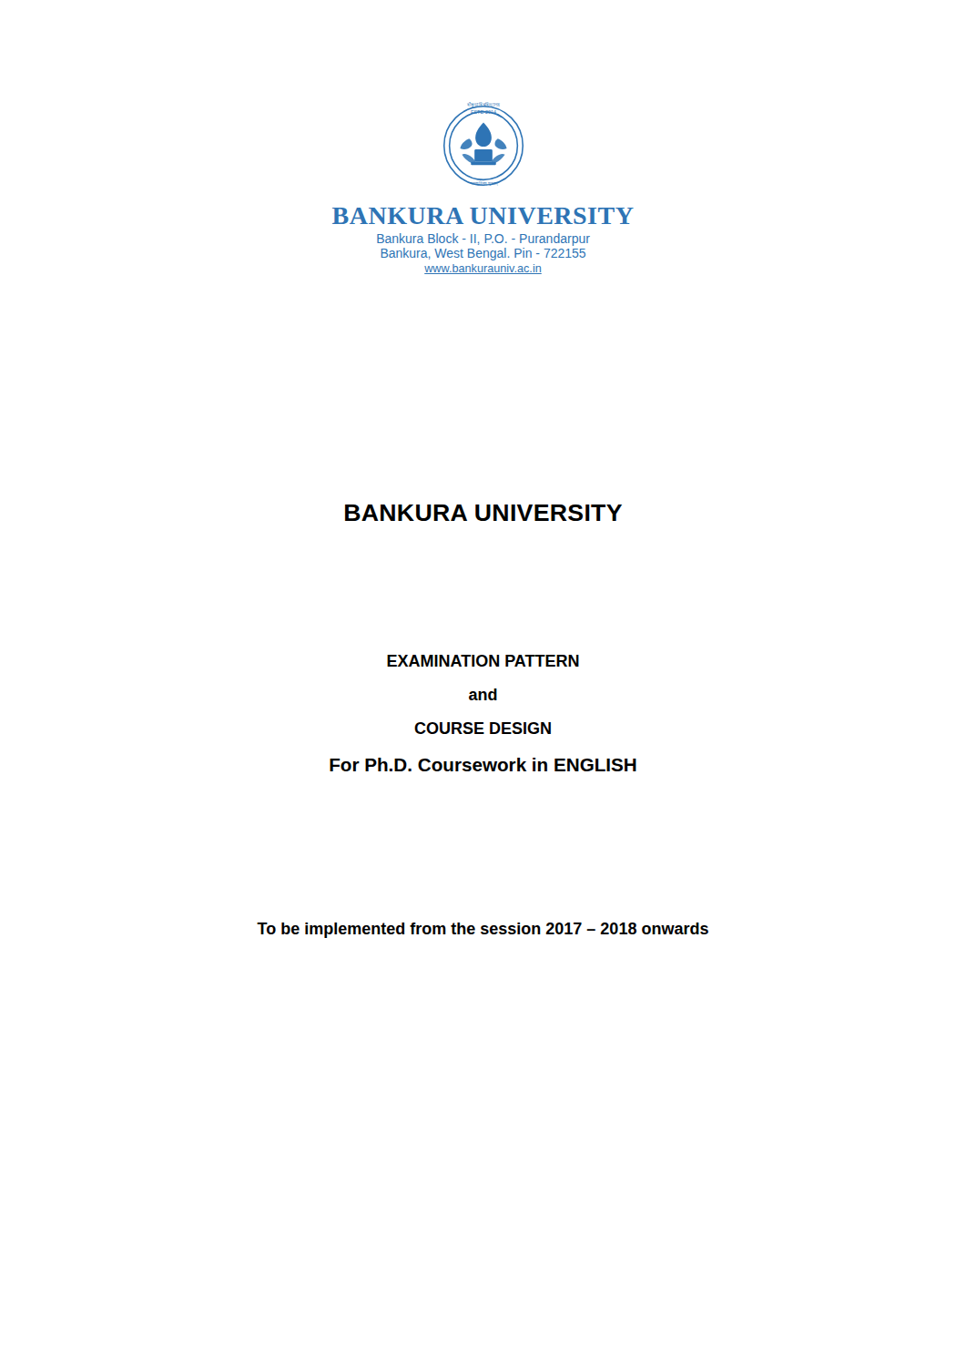বাঁকুড়া বিশ্ববিদ্যালয় ESTD-2014 সত্যম্‌ শিবম্‌ সুন্দরম্‌
BANKURA UNIVERSITY
Bankura Block - II, P.O. - Purandarpur
Bankura, West Bengal. Pin - 722155
www.bankurauniv.ac.in
BANKURA UNIVERSITY
EXAMINATION PATTERN
and
COURSE DESIGN
For Ph.D. Coursework in ENGLISH
To be implemented from the session 2017 – 2018 onwards